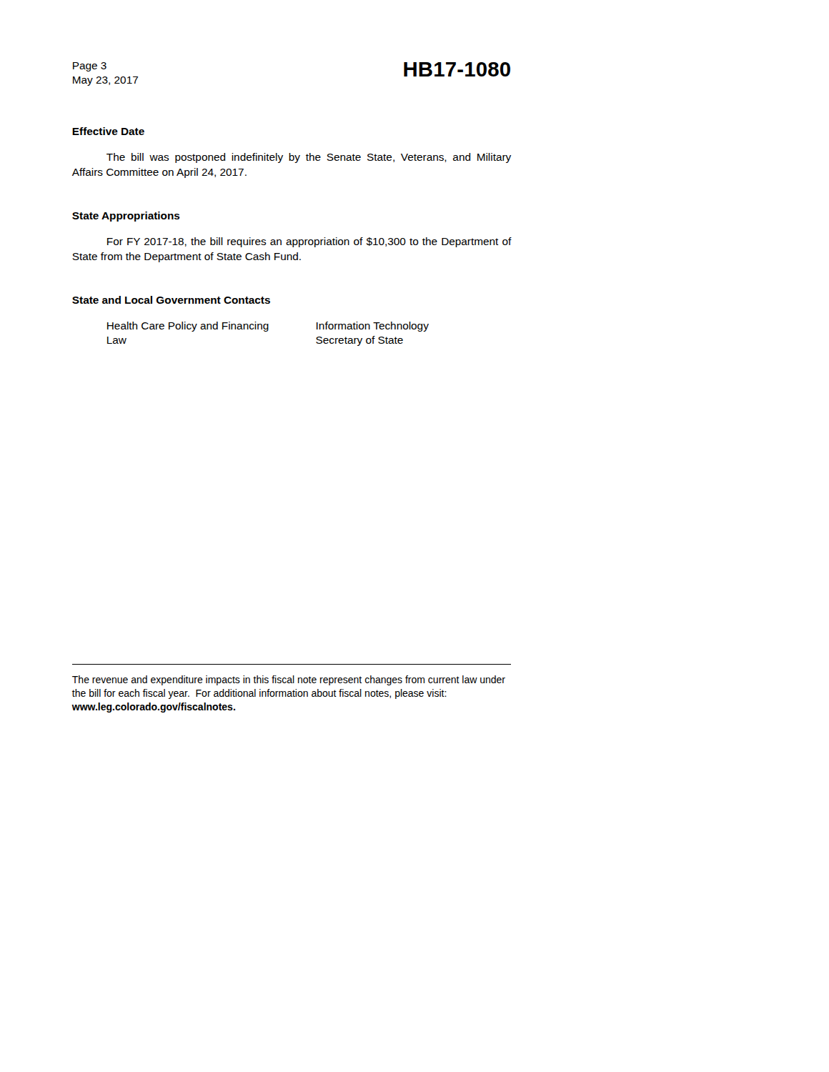Page 3
May 23, 2017
HB17-1080
Effective Date
The bill was postponed indefinitely by the Senate State, Veterans, and Military Affairs Committee on April 24, 2017.
State Appropriations
For FY 2017-18, the bill requires an appropriation of $10,300 to the Department of State from the Department of State Cash Fund.
State and Local Government Contacts
Health Care Policy and Financing
Law
Information Technology
Secretary of State
The revenue and expenditure impacts in this fiscal note represent changes from current law under the bill for each fiscal year. For additional information about fiscal notes, please visit: www.leg.colorado.gov/fiscalnotes.